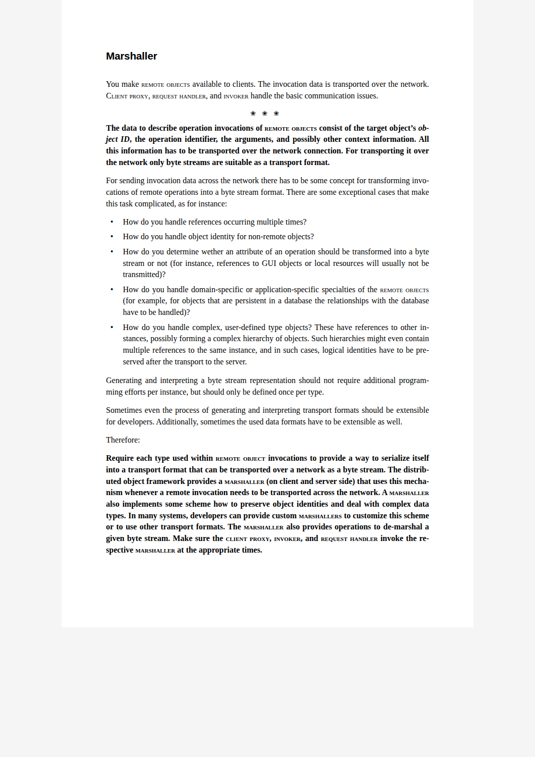Marshaller
You make remote objects available to clients. The invocation data is transported over the network. Client proxy, request handler, and invoker handle the basic communication issues.
❀❀❀
The data to describe operation invocations of remote objects consist of the target object’s object ID, the operation identifier, the arguments, and possibly other context information. All this information has to be transported over the network connection. For transporting it over the network only byte streams are suitable as a transport format.
For sending invocation data across the network there has to be some concept for transforming invocations of remote operations into a byte stream format. There are some exceptional cases that make this task complicated, as for instance:
How do you handle references occurring multiple times?
How do you handle object identity for non-remote objects?
How do you determine wether an attribute of an operation should be transformed into a byte stream or not (for instance, references to GUI objects or local resources will usually not be transmitted)?
How do you handle domain-specific or application-specific specialties of the remote objects (for example, for objects that are persistent in a database the relationships with the database have to be handled)?
How do you handle complex, user-defined type objects? These have references to other instances, possibly forming a complex hierarchy of objects. Such hierarchies might even contain multiple references to the same instance, and in such cases, logical identities have to be preserved after the transport to the server.
Generating and interpreting a byte stream representation should not require additional programming efforts per instance, but should only be defined once per type.
Sometimes even the process of generating and interpreting transport formats should be extensible for developers. Additionally, sometimes the used data formats have to be extensible as well.
Therefore:
Require each type used within remote object invocations to provide a way to serialize itself into a transport format that can be transported over a network as a byte stream. The distributed object framework provides a marshaller (on client and server side) that uses this mechanism whenever a remote invocation needs to be transported across the network. A marshaller also implements some scheme how to preserve object identities and deal with complex data types. In many systems, developers can provide custom marshallers to customize this scheme or to use other transport formats. The marshaller also provides operations to de-marshal a given byte stream. Make sure the client proxy, invoker, and request handler invoke the respective marshaller at the appropriate times.